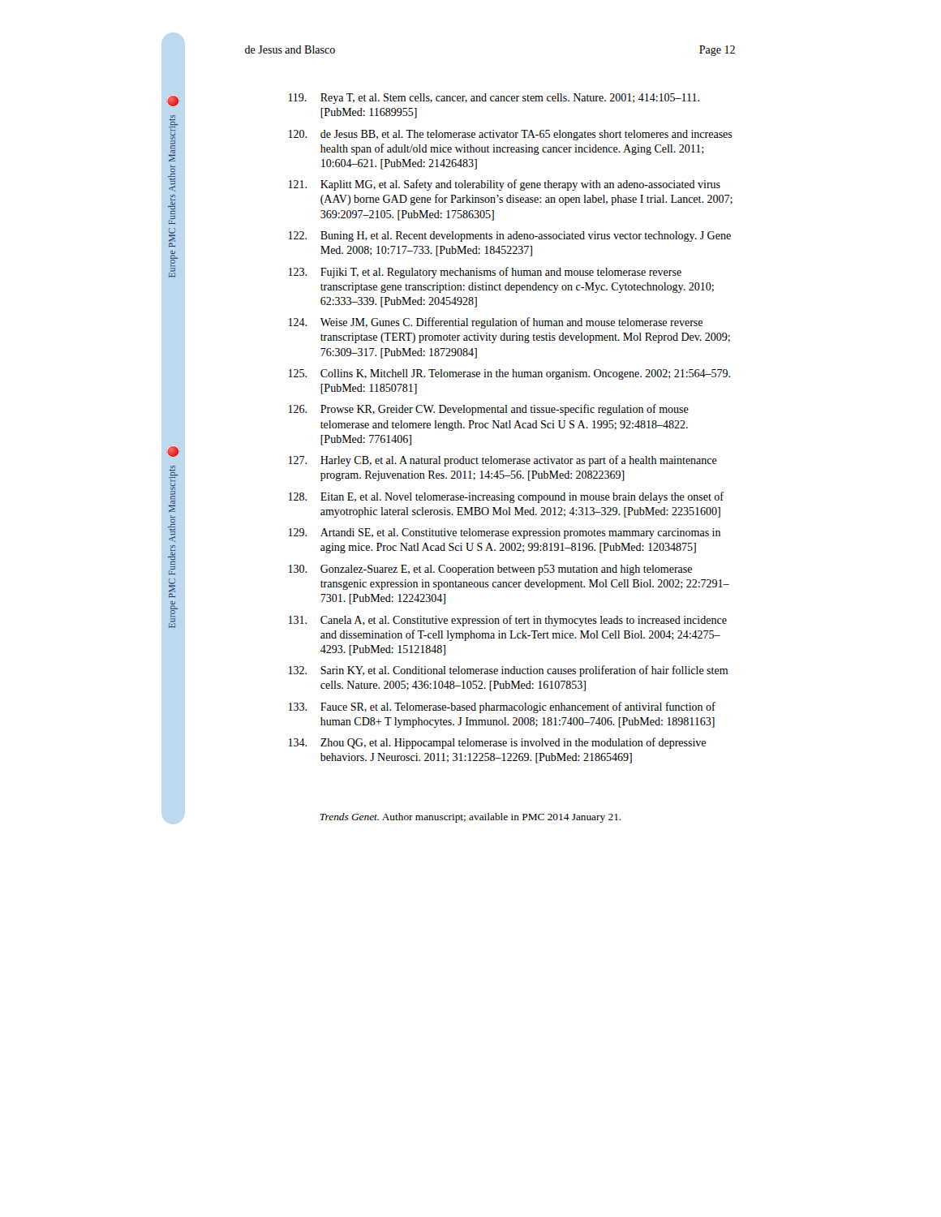Europe PMC Funders Author Manuscripts
Europe PMC Funders Author Manuscripts
de Jesus and Blasco
Page 12
119. Reya T, et al. Stem cells, cancer, and cancer stem cells. Nature. 2001; 414:105–111. [PubMed: 11689955]
120. de Jesus BB, et al. The telomerase activator TA-65 elongates short telomeres and increases health span of adult/old mice without increasing cancer incidence. Aging Cell. 2011; 10:604–621. [PubMed: 21426483]
121. Kaplitt MG, et al. Safety and tolerability of gene therapy with an adeno-associated virus (AAV) borne GAD gene for Parkinson’s disease: an open label, phase I trial. Lancet. 2007; 369:2097–2105. [PubMed: 17586305]
122. Buning H, et al. Recent developments in adeno-associated virus vector technology. J Gene Med. 2008; 10:717–733. [PubMed: 18452237]
123. Fujiki T, et al. Regulatory mechanisms of human and mouse telomerase reverse transcriptase gene transcription: distinct dependency on c-Myc. Cytotechnology. 2010; 62:333–339. [PubMed: 20454928]
124. Weise JM, Gunes C. Differential regulation of human and mouse telomerase reverse transcriptase (TERT) promoter activity during testis development. Mol Reprod Dev. 2009; 76:309–317. [PubMed: 18729084]
125. Collins K, Mitchell JR. Telomerase in the human organism. Oncogene. 2002; 21:564–579. [PubMed: 11850781]
126. Prowse KR, Greider CW. Developmental and tissue-specific regulation of mouse telomerase and telomere length. Proc Natl Acad Sci U S A. 1995; 92:4818–4822. [PubMed: 7761406]
127. Harley CB, et al. A natural product telomerase activator as part of a health maintenance program. Rejuvenation Res. 2011; 14:45–56. [PubMed: 20822369]
128. Eitan E, et al. Novel telomerase-increasing compound in mouse brain delays the onset of amyotrophic lateral sclerosis. EMBO Mol Med. 2012; 4:313–329. [PubMed: 22351600]
129. Artandi SE, et al. Constitutive telomerase expression promotes mammary carcinomas in aging mice. Proc Natl Acad Sci U S A. 2002; 99:8191–8196. [PubMed: 12034875]
130. Gonzalez-Suarez E, et al. Cooperation between p53 mutation and high telomerase transgenic expression in spontaneous cancer development. Mol Cell Biol. 2002; 22:7291–7301. [PubMed: 12242304]
131. Canela A, et al. Constitutive expression of tert in thymocytes leads to increased incidence and dissemination of T-cell lymphoma in Lck-Tert mice. Mol Cell Biol. 2004; 24:4275–4293. [PubMed: 15121848]
132. Sarin KY, et al. Conditional telomerase induction causes proliferation of hair follicle stem cells. Nature. 2005; 436:1048–1052. [PubMed: 16107853]
133. Fauce SR, et al. Telomerase-based pharmacologic enhancement of antiviral function of human CD8+ T lymphocytes. J Immunol. 2008; 181:7400–7406. [PubMed: 18981163]
134. Zhou QG, et al. Hippocampal telomerase is involved in the modulation of depressive behaviors. J Neurosci. 2011; 31:12258–12269. [PubMed: 21865469]
Trends Genet. Author manuscript; available in PMC 2014 January 21.